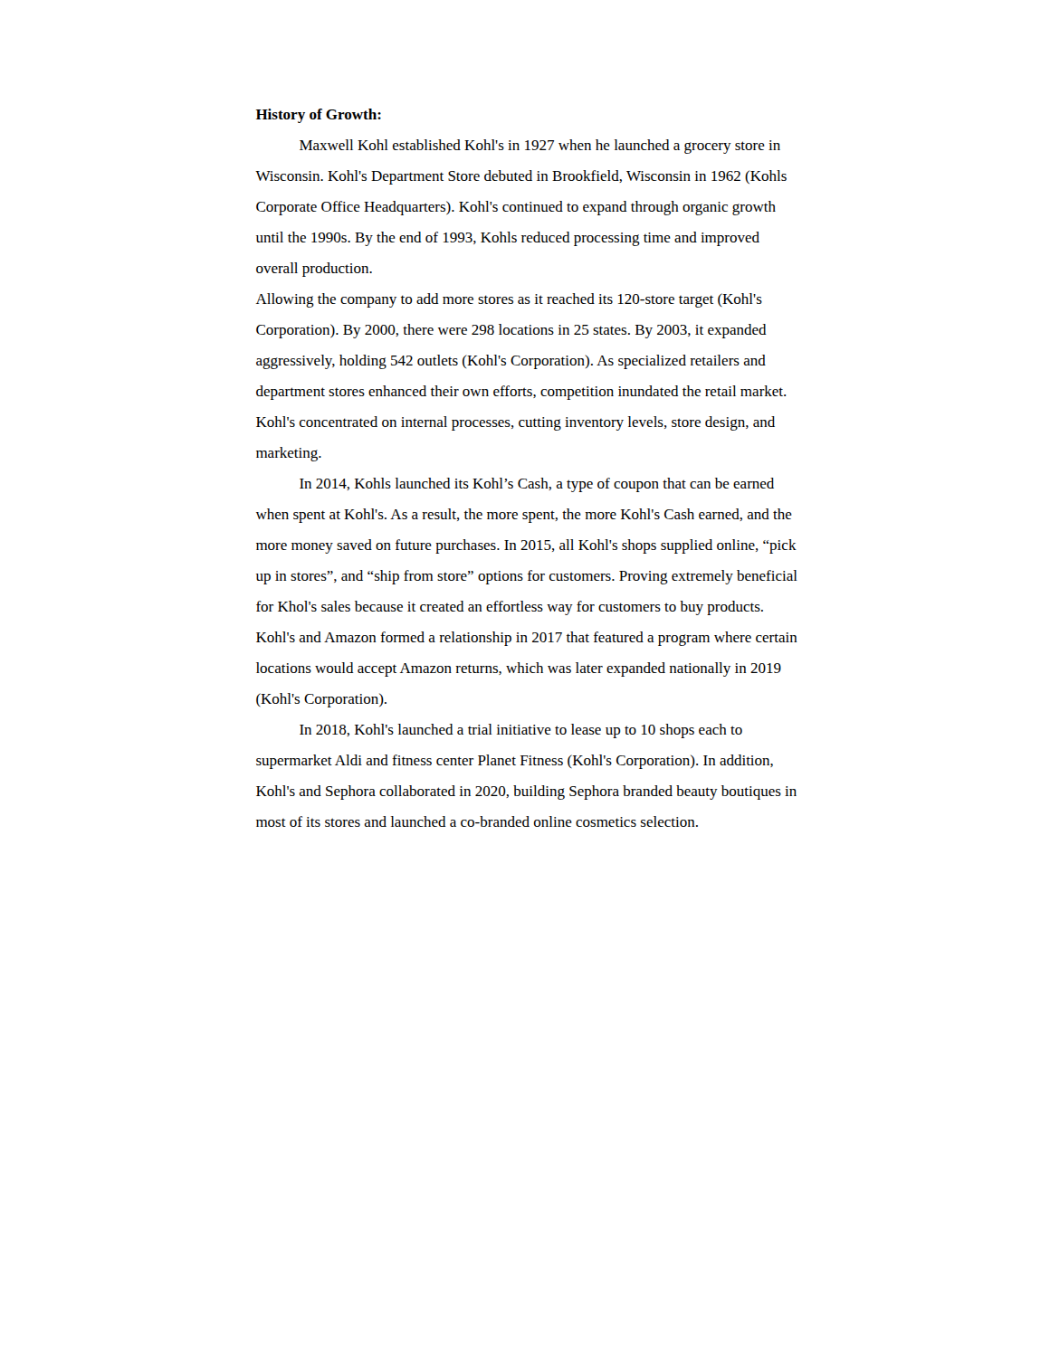History of Growth:
Maxwell Kohl established Kohl's in 1927 when he launched a grocery store in Wisconsin. Kohl's Department Store debuted in Brookfield, Wisconsin in 1962 (Kohls Corporate Office Headquarters). Kohl's continued to expand through organic growth until the 1990s. By the end of 1993, Kohls reduced processing time and improved overall production.
Allowing the company to add more stores as it reached its 120-store target (Kohl's Corporation). By 2000, there were 298 locations in 25 states. By 2003, it expanded aggressively, holding 542 outlets (Kohl's Corporation). As specialized retailers and department stores enhanced their own efforts, competition inundated the retail market. Kohl's concentrated on internal processes, cutting inventory levels, store design, and marketing.
In 2014, Kohls launched its Kohl’s Cash, a type of coupon that can be earned when spent at Kohl's. As a result, the more spent, the more Kohl's Cash earned, and the more money saved on future purchases. In 2015, all Kohl's shops supplied online, “pick up in stores”, and “ship from store” options for customers. Proving extremely beneficial for Khol's sales because it created an effortless way for customers to buy products. Kohl's and Amazon formed a relationship in 2017 that featured a program where certain locations would accept Amazon returns, which was later expanded nationally in 2019 (Kohl's Corporation).
In 2018, Kohl's launched a trial initiative to lease up to 10 shops each to supermarket Aldi and fitness center Planet Fitness (Kohl's Corporation). In addition, Kohl's and Sephora collaborated in 2020, building Sephora branded beauty boutiques in most of its stores and launched a co-branded online cosmetics selection.